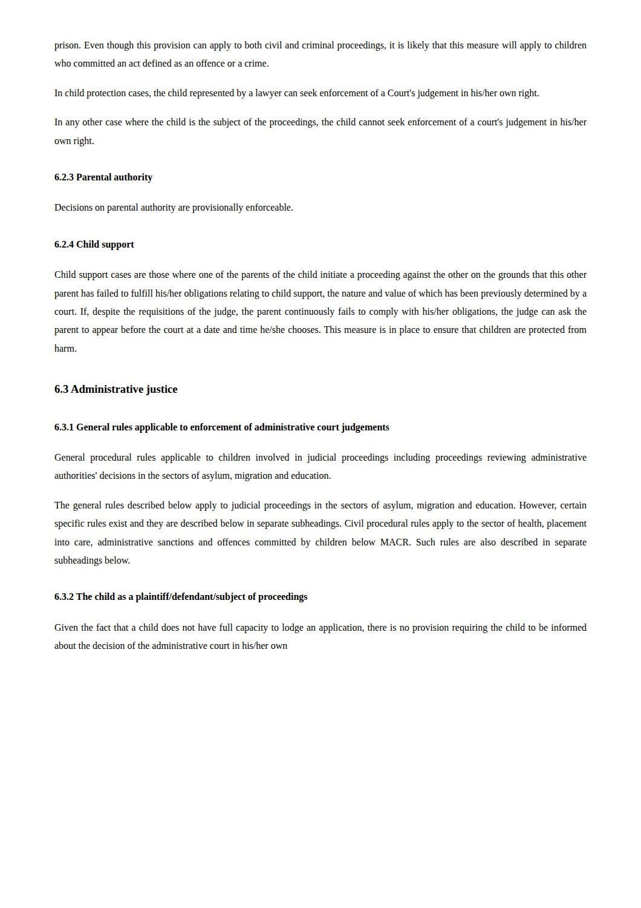prison. Even though this provision can apply to both civil and criminal proceedings, it is likely that this measure will apply to children who committed an act defined as an offence or a crime.
In child protection cases, the child represented by a lawyer can seek enforcement of a Court's judgement in his/her own right.
In any other case where the child is the subject of the proceedings, the child cannot seek enforcement of a court's judgement in his/her own right.
6.2.3 Parental authority
Decisions on parental authority are provisionally enforceable.
6.2.4 Child support
Child support cases are those where one of the parents of the child initiate a proceeding against the other on the grounds that this other parent has failed to fulfill his/her obligations relating to child support, the nature and value of which has been previously determined by a court. If, despite the requisitions of the judge, the parent continuously fails to comply with his/her obligations, the judge can ask the parent to appear before the court at a date and time he/she chooses. This measure is in place to ensure that children are protected from harm.
6.3 Administrative justice
6.3.1 General rules applicable to enforcement of administrative court judgements
General procedural rules applicable to children involved in judicial proceedings including proceedings reviewing administrative authorities' decisions in the sectors of asylum, migration and education.
The general rules described below apply to judicial proceedings in the sectors of asylum, migration and education. However, certain specific rules exist and they are described below in separate subheadings. Civil procedural rules apply to the sector of health, placement into care, administrative sanctions and offences committed by children below MACR. Such rules are also described in separate subheadings below.
6.3.2 The child as a plaintiff/defendant/subject of proceedings
Given the fact that a child does not have full capacity to lodge an application, there is no provision requiring the child to be informed about the decision of the administrative court in his/her own